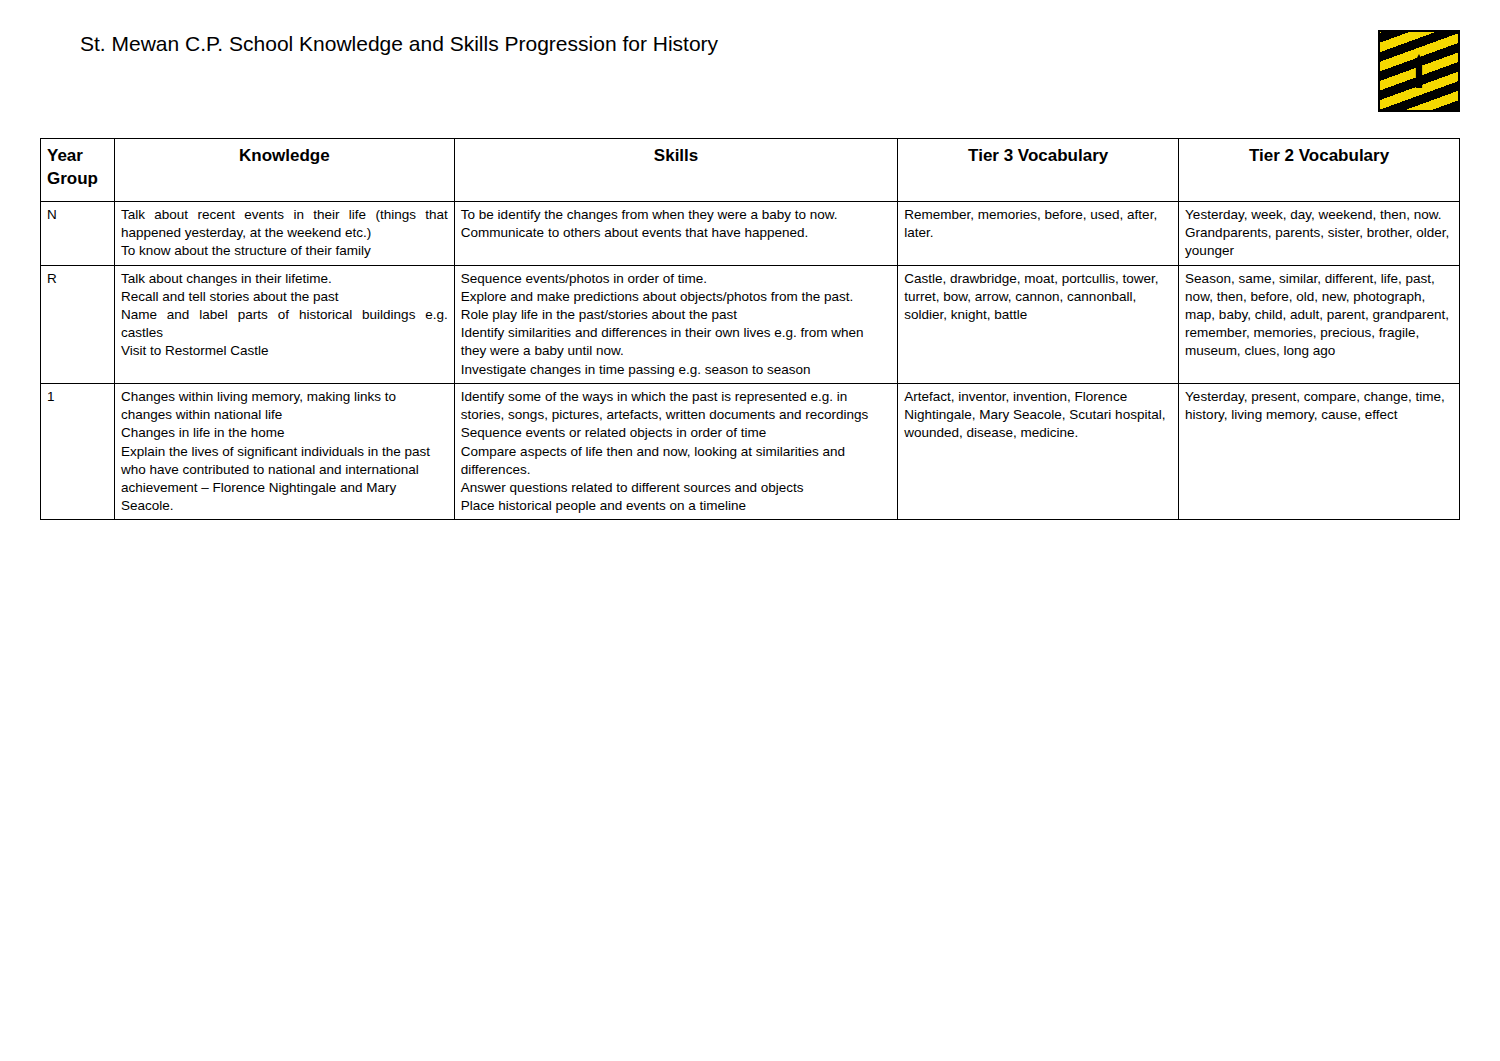St. Mewan C.P. School Knowledge and Skills Progression for History
| Year Group | Knowledge | Skills | Tier 3 Vocabulary | Tier 2 Vocabulary |
| --- | --- | --- | --- | --- |
| N | Talk about recent events in their life (things that happened yesterday, at the weekend etc.) To know about the structure of their family | To be identify the changes from when they were a baby to now. Communicate to others about events that have happened. | Remember, memories, before, used, after, later. | Yesterday, week, day, weekend, then, now. Grandparents, parents, sister, brother, older, younger |
| R | Talk about changes in their lifetime. Recall and tell stories about the past Name and label parts of historical buildings e.g. castles Visit to Restormel Castle | Sequence events/photos in order of time. Explore and make predictions about objects/photos from the past. Role play life in the past/stories about the past Identify similarities and differences in their own lives e.g. from when they were a baby until now. Investigate changes in time passing e.g. season to season | Castle, drawbridge, moat, portcullis, tower, turret, bow, arrow, cannon, cannonball, soldier, knight, battle | Season, same, similar, different, life, past, now, then, before, old, new, photograph, map, baby, child, adult, parent, grandparent, remember, memories, precious, fragile, museum, clues, long ago |
| 1 | Changes within living memory, making links to changes within national life Changes in life in the home Explain the lives of significant individuals in the past who have contributed to national and international achievement – Florence Nightingale and Mary Seacole. | Identify some of the ways in which the past is represented e.g. in stories, songs, pictures, artefacts, written documents and recordings Sequence events or related objects in order of time Compare aspects of life then and now, looking at similarities and differences. Answer questions related to different sources and objects Place historical people and events on a timeline | Artefact, inventor, invention, Florence Nightingale, Mary Seacole, Scutari hospital, wounded, disease, medicine. | Yesterday, present, compare, change, time, history, living memory, cause, effect |